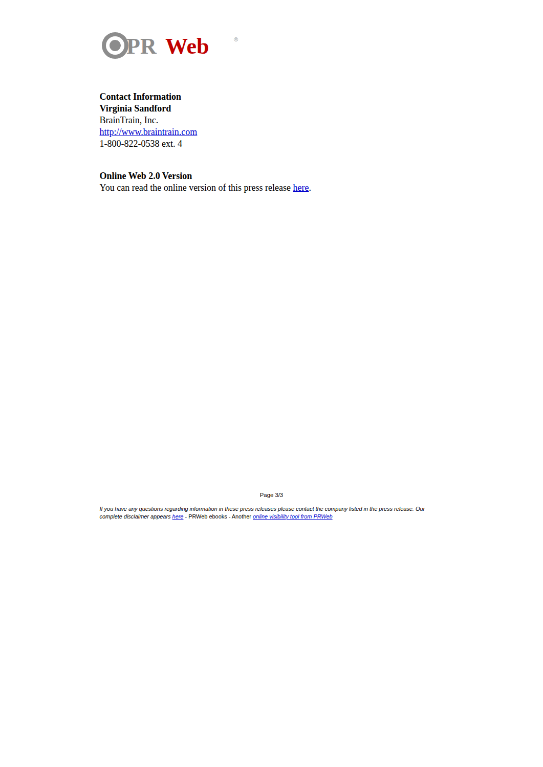PR Web ®
Contact Information
Virginia Sandford
BrainTrain, Inc.
http://www.braintrain.com
1-800-822-0538 ext. 4
Online Web 2.0 Version
You can read the online version of this press release here.
Page 3/3
If you have any questions regarding information in these press releases please contact the company listed in the press release. Our complete disclaimer appears here - PRWeb ebooks - Another online visibility tool from PRWeb